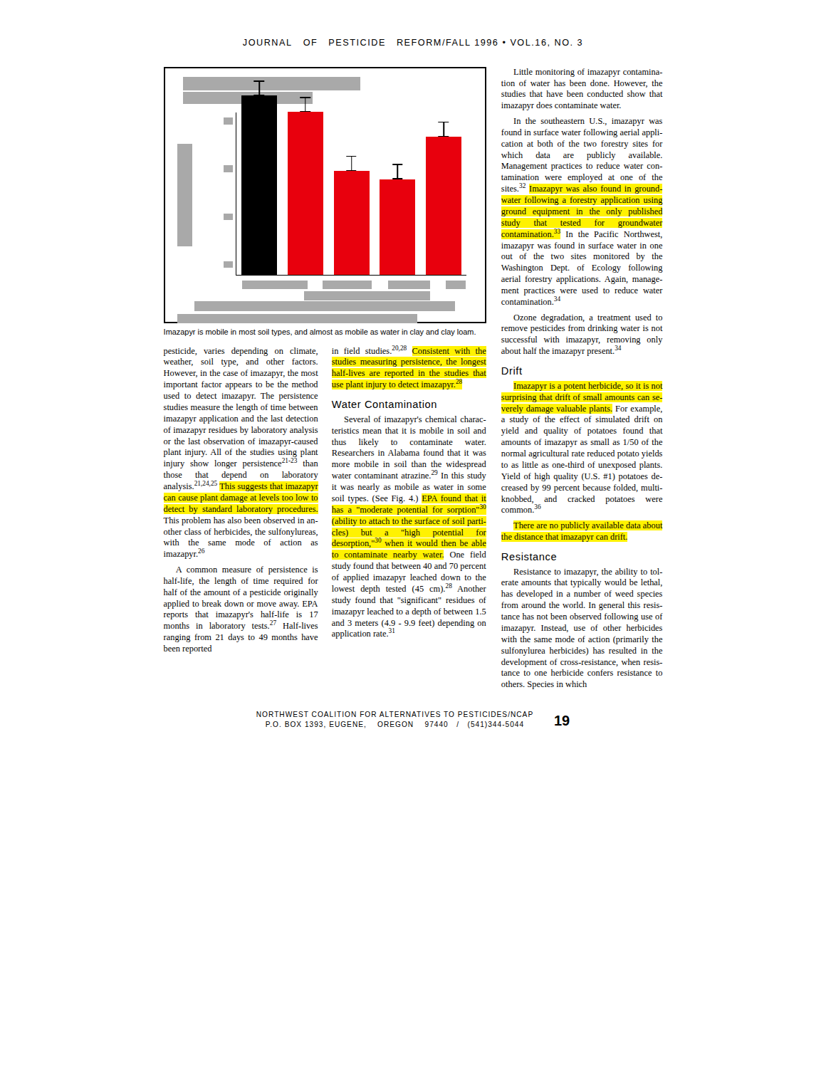JOURNAL OF PESTICIDE REFORM/FALL 1996 • VOL.16, NO. 3
Imazapyr is mobile in most soil types, and almost as mobile as water in clay and clay loam.
pesticide, varies depending on climate, weather, soil type, and other factors. However, in the case of imazapyr, the most important factor appears to be the method used to detect imazapyr. The persistence studies measure the length of time between imazapyr application and the last detection of imazapyr residues by laboratory analysis or the last observation of imazapyr-caused plant injury. All of the studies using plant injury show longer persistence21-23 than those that depend on laboratory analysis.21,24,25 This suggests that imazapyr can cause plant damage at levels too low to detect by standard laboratory procedures. This problem has also been observed in another class of herbicides, the sulfonylureas, with the same mode of action as imazapyr.26
A common measure of persistence is half-life, the length of time required for half of the amount of a pesticide originally applied to break down or move away. EPA reports that imazapyr's half-life is 17 months in laboratory tests.27 Half-lives ranging from 21 days to 49 months have been reported
in field studies.20,28 Consistent with the studies measuring persistence, the longest half-lives are reported in the studies that use plant injury to detect imazapyr.28
Water Contamination
Several of imazapyr's chemical characteristics mean that it is mobile in soil and thus likely to contaminate water. Researchers in Alabama found that it was more mobile in soil than the widespread water contaminant atrazine.29 In this study it was nearly as mobile as water in some soil types. (See Fig. 4.) EPA found that it has a "moderate potential for sorption"30 (ability to attach to the surface of soil particles) but a "high potential for desorption,"30 when it would then be able to contaminate nearby water. One field study found that between 40 and 70 percent of applied imazapyr leached down to the lowest depth tested (45 cm).28 Another study found that "significant" residues of imazapyr leached to a depth of between 1.5 and 3 meters (4.9 - 9.9 feet) depending on application rate.31
Little monitoring of imazapyr contamination of water has been done. However, the studies that have been conducted show that imazapyr does contaminate water.
In the southeastern U.S., imazapyr was found in surface water following aerial application at both of the two forestry sites for which data are publicly available. Management practices to reduce water contamination were employed at one of the sites.32 Imazapyr was also found in groundwater following a forestry application using ground equipment in the only published study that tested for groundwater contamination.33 In the Pacific Northwest, imazapyr was found in surface water in one out of the two sites monitored by the Washington Dept. of Ecology following aerial forestry applications. Again, management practices were used to reduce water contamination.34
Ozone degradation, a treatment used to remove pesticides from drinking water is not successful with imazapyr, removing only about half the imazapyr present.34
Drift
Imazapyr is a potent herbicide, so it is not surprising that drift of small amounts can severely damage valuable plants. For example, a study of the effect of simulated drift on yield and quality of potatoes found that amounts of imazapyr as small as 1/50 of the normal agricultural rate reduced potato yields to as little as one-third of unexposed plants. Yield of high quality (U.S. #1) potatoes decreased by 99 percent because folded, multiknobbed, and cracked potatoes were common.36
There are no publicly available data about the distance that imazapyr can drift.
Resistance
Resistance to imazapyr, the ability to tolerate amounts that typically would be lethal, has developed in a number of weed species from around the world. In general this resistance has not been observed following use of imazapyr. Instead, use of other herbicides with the same mode of action (primarily the sulfonylurea herbicides) has resulted in the development of cross-resistance, when resistance to one herbicide confers resistance to others. Species in which
NORTHWEST COALITION FOR ALTERNATIVES TO PESTICIDES/NCAP
P.O. BOX 1393, EUGENE, OREGON 97440 / (541)344-5044
19